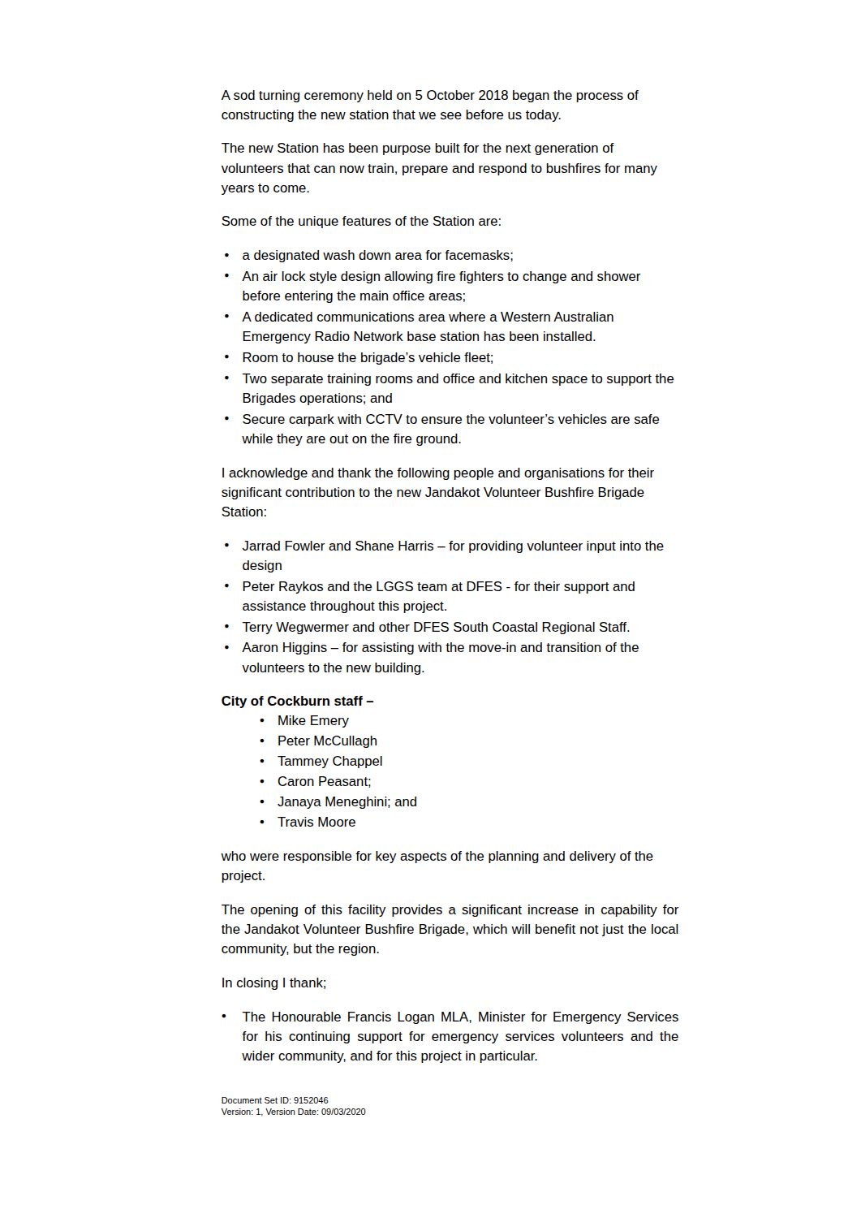A sod turning ceremony held on 5 October 2018 began the process of constructing the new station that we see before us today.
The new Station has been purpose built for the next generation of volunteers that can now train, prepare and respond to bushfires for many years to come.
Some of the unique features of the Station are:
a designated wash down area for facemasks;
An air lock style design allowing fire fighters to change and shower before entering the main office areas;
A dedicated communications area where a Western Australian Emergency Radio Network base station has been installed.
Room to house the brigade’s vehicle fleet;
Two separate training rooms and office and kitchen space to support the Brigades operations; and
Secure carpark with CCTV to ensure the volunteer’s vehicles are safe while they are out on the fire ground.
I acknowledge and thank the following people and organisations for their significant contribution to the new Jandakot Volunteer Bushfire Brigade Station:
Jarrad Fowler and Shane Harris – for providing volunteer input into the design
Peter Raykos and the LGGS team at DFES - for their support and assistance throughout this project.
Terry Wegwermer and other DFES South Coastal Regional Staff.
Aaron Higgins – for assisting with the move-in and transition of the volunteers to the new building.
City of Cockburn staff –
Mike Emery
Peter McCullagh
Tammey Chappel
Caron Peasant;
Janaya Meneghini; and
Travis Moore
who were responsible for key aspects of the planning and delivery of the project.
The opening of this facility provides a significant increase in capability for the Jandakot Volunteer Bushfire Brigade, which will benefit not just the local community, but the region.
In closing I thank;
The Honourable Francis Logan MLA, Minister for Emergency Services for his continuing support for emergency services volunteers and the wider community, and for this project in particular.
Document Set ID: 9152046
Version: 1, Version Date: 09/03/2020